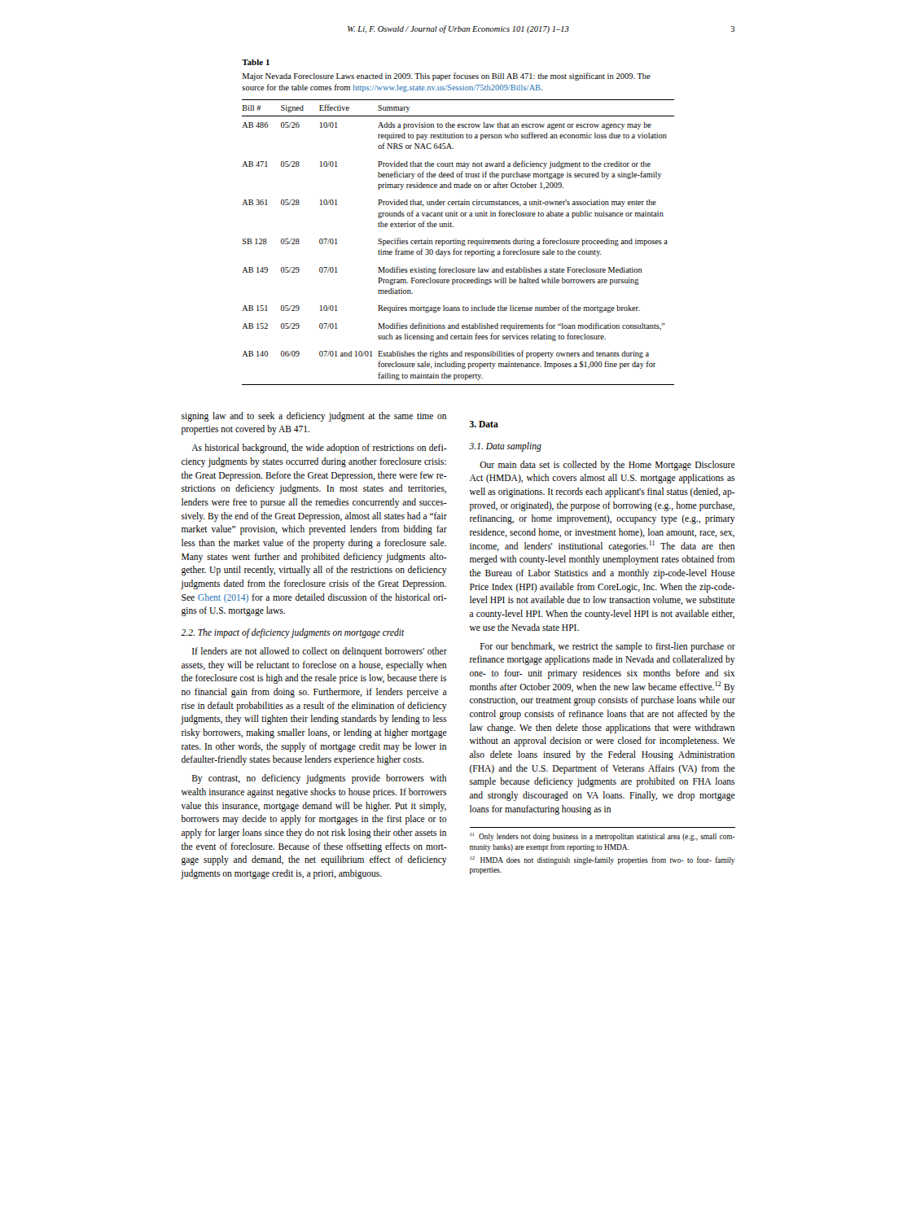W. Li, F. Oswald / Journal of Urban Economics 101 (2017) 1–13
3
Table 1
Major Nevada Foreclosure Laws enacted in 2009. This paper focuses on Bill AB 471: the most significant in 2009. The source for the table comes from https://www.leg.state.nv.us/Session/75th2009/Bills/AB.
| Bill # | Signed | Effective | Summary |
| --- | --- | --- | --- |
| AB 486 | 05/26 | 10/01 | Adds a provision to the escrow law that an escrow agent or escrow agency may be required to pay restitution to a person who suffered an economic loss due to a violation of NRS or NAC 645A. |
| AB 471 | 05/28 | 10/01 | Provided that the court may not award a deficiency judgment to the creditor or the beneficiary of the deed of trust if the purchase mortgage is secured by a single-family primary residence and made on or after October 1,2009. |
| AB 361 | 05/28 | 10/01 | Provided that, under certain circumstances, a unit-owner's association may enter the grounds of a vacant unit or a unit in foreclosure to abate a public nuisance or maintain the exterior of the unit. |
| SB 128 | 05/28 | 07/01 | Specifies certain reporting requirements during a foreclosure proceeding and imposes a time frame of 30 days for reporting a foreclosure sale to the county. |
| AB 149 | 05/29 | 07/01 | Modifies existing foreclosure law and establishes a state Foreclosure Mediation Program. Foreclosure proceedings will be halted while borrowers are pursuing mediation. |
| AB 151 | 05/29 | 10/01 | Requires mortgage loans to include the license number of the mortgage broker. |
| AB 152 | 05/29 | 07/01 | Modifies definitions and established requirements for “loan modification consultants,” such as licensing and certain fees for services relating to foreclosure. |
| AB 140 | 06/09 | 07/01 and 10/01 | Establishes the rights and responsibilities of property owners and tenants during a foreclosure sale, including property maintenance. Imposes a $1,000 fine per day for failing to maintain the property. |
signing law and to seek a deficiency judgment at the same time on properties not covered by AB 471.
As historical background, the wide adoption of restrictions on deficiency judgments by states occurred during another foreclosure crisis: the Great Depression. Before the Great Depression, there were few restrictions on deficiency judgments. In most states and territories, lenders were free to pursue all the remedies concurrently and successively. By the end of the Great Depression, almost all states had a “fair market value” provision, which prevented lenders from bidding far less than the market value of the property during a foreclosure sale. Many states went further and prohibited deficiency judgments altogether. Up until recently, virtually all of the restrictions on deficiency judgments dated from the foreclosure crisis of the Great Depression. See Ghent (2014) for a more detailed discussion of the historical origins of U.S. mortgage laws.
2.2. The impact of deficiency judgments on mortgage credit
If lenders are not allowed to collect on delinquent borrowers' other assets, they will be reluctant to foreclose on a house, especially when the foreclosure cost is high and the resale price is low, because there is no financial gain from doing so. Furthermore, if lenders perceive a rise in default probabilities as a result of the elimination of deficiency judgments, they will tighten their lending standards by lending to less risky borrowers, making smaller loans, or lending at higher mortgage rates. In other words, the supply of mortgage credit may be lower in defaulter-friendly states because lenders experience higher costs.
By contrast, no deficiency judgments provide borrowers with wealth insurance against negative shocks to house prices. If borrowers value this insurance, mortgage demand will be higher. Put it simply, borrowers may decide to apply for mortgages in the first place or to apply for larger loans since they do not risk losing their other assets in the event of foreclosure. Because of these offsetting effects on mortgage supply and demand, the net equilibrium effect of deficiency judgments on mortgage credit is, a priori, ambiguous.
3. Data
3.1. Data sampling
Our main data set is collected by the Home Mortgage Disclosure Act (HMDA), which covers almost all U.S. mortgage applications as well as originations. It records each applicant's final status (denied, approved, or originated), the purpose of borrowing (e.g., home purchase, refinancing, or home improvement), occupancy type (e.g., primary residence, second home, or investment home), loan amount, race, sex, income, and lenders' institutional categories.11 The data are then merged with county-level monthly unemployment rates obtained from the Bureau of Labor Statistics and a monthly zip-code-level House Price Index (HPI) available from CoreLogic, Inc. When the zip-code-level HPI is not available due to low transaction volume, we substitute a county-level HPI. When the county-level HPI is not available either, we use the Nevada state HPI.
For our benchmark, we restrict the sample to first-lien purchase or refinance mortgage applications made in Nevada and collateralized by one- to four- unit primary residences six months before and six months after October 2009, when the new law became effective.12 By construction, our treatment group consists of purchase loans while our control group consists of refinance loans that are not affected by the law change. We then delete those applications that were withdrawn without an approval decision or were closed for incompleteness. We also delete loans insured by the Federal Housing Administration (FHA) and the U.S. Department of Veterans Affairs (VA) from the sample because deficiency judgments are prohibited on FHA loans and strongly discouraged on VA loans. Finally, we drop mortgage loans for manufacturing housing as in
11 Only lenders not doing business in a metropolitan statistical area (e.g., small community banks) are exempt from reporting to HMDA.
12 HMDA does not distinguish single-family properties from two- to four- family properties.